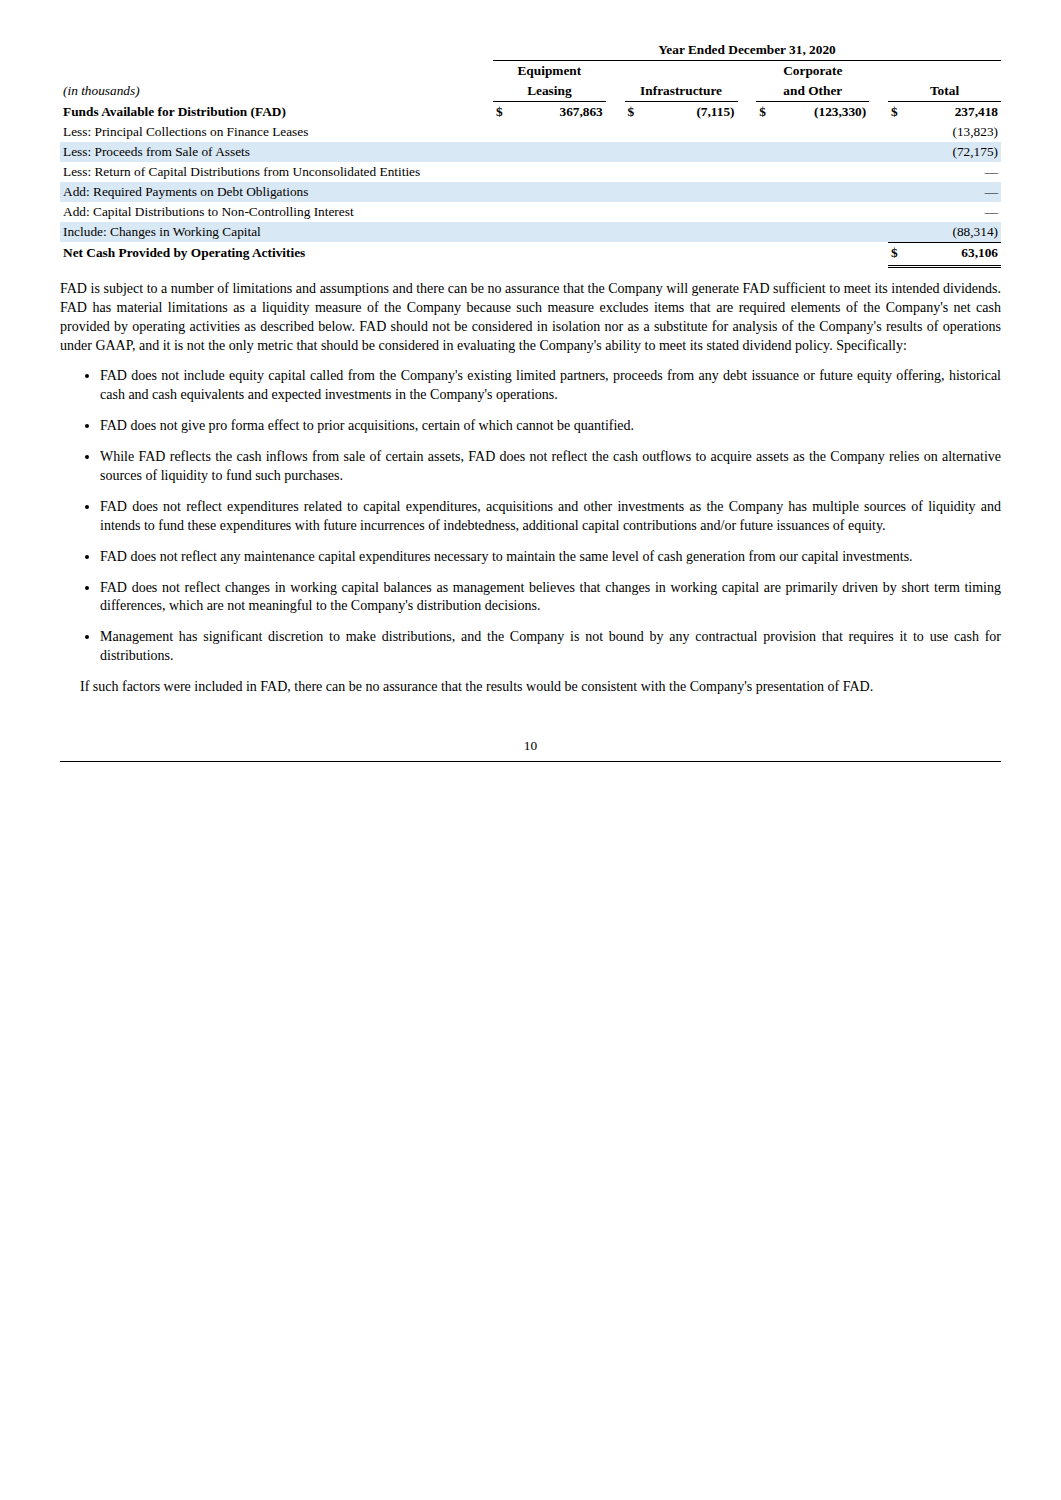| | Year Ended December 31, 2020 |
| | Equipment | | | | Corporate | | |
| (in thousands) | Leasing | | Infrastructure | | and Other | | Total |
| Funds Available for Distribution (FAD) | $ | 367,863 | | $ | (7,115) | | $ | (123,330) | | $ | 237,418 |
| Less: Principal Collections on Finance Leases | | | | | | | | | | | (13,823) |
| Less: Proceeds from Sale of Assets | | | | | | | | | | | (72,175) |
| Less: Return of Capital Distributions from Unconsolidated Entities | | | | | | | | | | | — |
| Add: Required Payments on Debt Obligations | | | | | | | | | | | — |
| Add: Capital Distributions to Non-Controlling Interest | | | | | | | | | | | — |
| Include: Changes in Working Capital | | | | | | | | | | | (88,314) |
| Net Cash Provided by Operating Activities | | | | | | | | | | $ | 63,106 |
FAD is subject to a number of limitations and assumptions and there can be no assurance that the Company will generate FAD sufficient to meet its intended dividends. FAD has material limitations as a liquidity measure of the Company because such measure excludes items that are required elements of the Company's net cash provided by operating activities as described below. FAD should not be considered in isolation nor as a substitute for analysis of the Company's results of operations under GAAP, and it is not the only metric that should be considered in evaluating the Company's ability to meet its stated dividend policy. Specifically:
FAD does not include equity capital called from the Company's existing limited partners, proceeds from any debt issuance or future equity offering, historical cash and cash equivalents and expected investments in the Company's operations.
FAD does not give pro forma effect to prior acquisitions, certain of which cannot be quantified.
While FAD reflects the cash inflows from sale of certain assets, FAD does not reflect the cash outflows to acquire assets as the Company relies on alternative sources of liquidity to fund such purchases.
FAD does not reflect expenditures related to capital expenditures, acquisitions and other investments as the Company has multiple sources of liquidity and intends to fund these expenditures with future incurrences of indebtedness, additional capital contributions and/or future issuances of equity.
FAD does not reflect any maintenance capital expenditures necessary to maintain the same level of cash generation from our capital investments.
FAD does not reflect changes in working capital balances as management believes that changes in working capital are primarily driven by short term timing differences, which are not meaningful to the Company's distribution decisions.
Management has significant discretion to make distributions, and the Company is not bound by any contractual provision that requires it to use cash for distributions.
If such factors were included in FAD, there can be no assurance that the results would be consistent with the Company's presentation of FAD.
10